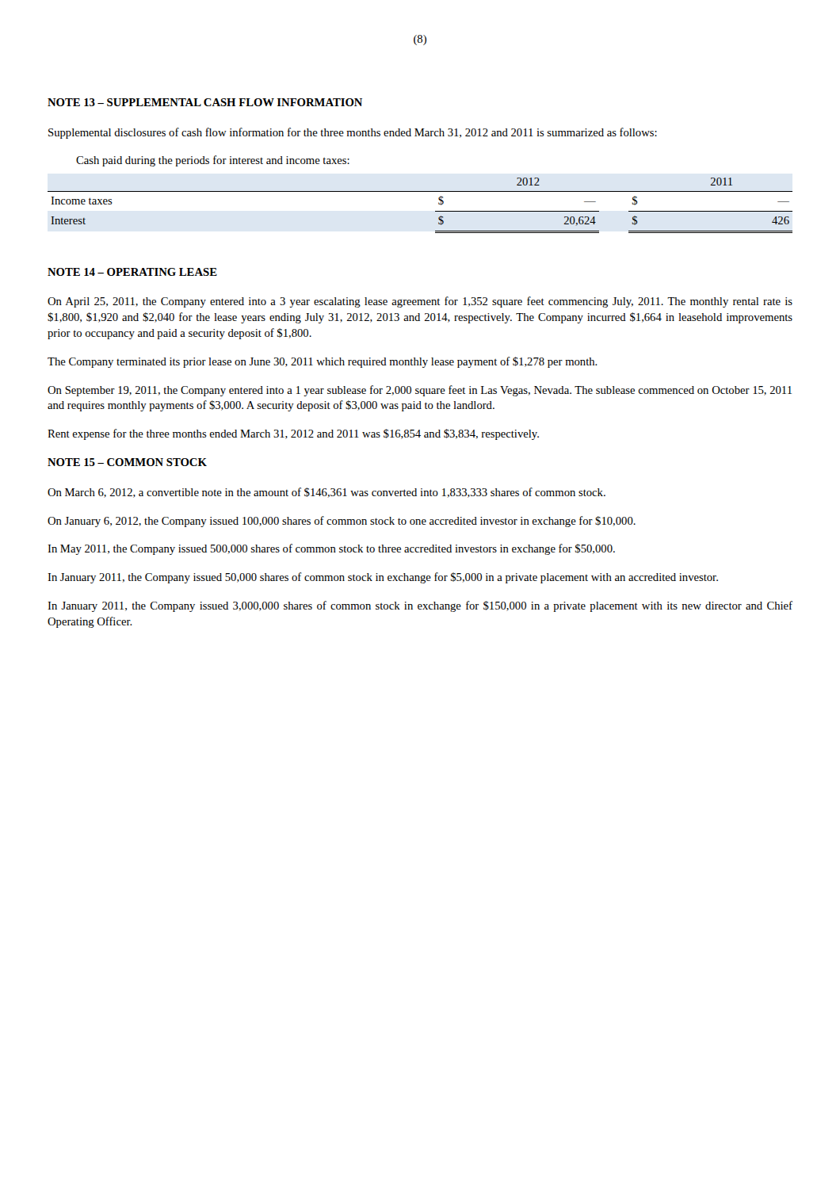(8)
NOTE 13 – SUPPLEMENTAL CASH FLOW INFORMATION
Supplemental disclosures of cash flow information for the three months ended March 31, 2012 and 2011 is summarized as follows:
Cash paid during the periods for interest and income taxes:
| | | 2012 | | | 2011 |
| --- | --- | --- | --- | --- | --- |
| Income taxes | $ | — | | $ | — |
| Interest | $ | 20,624 | | $ | 426 |
NOTE 14 – OPERATING LEASE
On April 25, 2011, the Company entered into a 3 year escalating lease agreement for 1,352 square feet commencing July, 2011. The monthly rental rate is $1,800, $1,920 and $2,040 for the lease years ending July 31, 2012, 2013 and 2014, respectively. The Company incurred $1,664 in leasehold improvements prior to occupancy and paid a security deposit of $1,800.
The Company terminated its prior lease on June 30, 2011 which required monthly lease payment of $1,278 per month.
On September 19, 2011, the Company entered into a 1 year sublease for 2,000 square feet in Las Vegas, Nevada. The sublease commenced on October 15, 2011 and requires monthly payments of $3,000. A security deposit of $3,000 was paid to the landlord.
Rent expense for the three months ended March 31, 2012 and 2011 was $16,854 and $3,834, respectively.
NOTE 15 – COMMON STOCK
On March 6, 2012, a convertible note in the amount of $146,361 was converted into 1,833,333 shares of common stock.
On January 6, 2012, the Company issued 100,000 shares of common stock to one accredited investor in exchange for $10,000.
In May 2011, the Company issued 500,000 shares of common stock to three accredited investors in exchange for $50,000.
In January 2011, the Company issued 50,000 shares of common stock in exchange for $5,000 in a private placement with an accredited investor.
In January 2011, the Company issued 3,000,000 shares of common stock in exchange for $150,000 in a private placement with its new director and Chief Operating Officer.